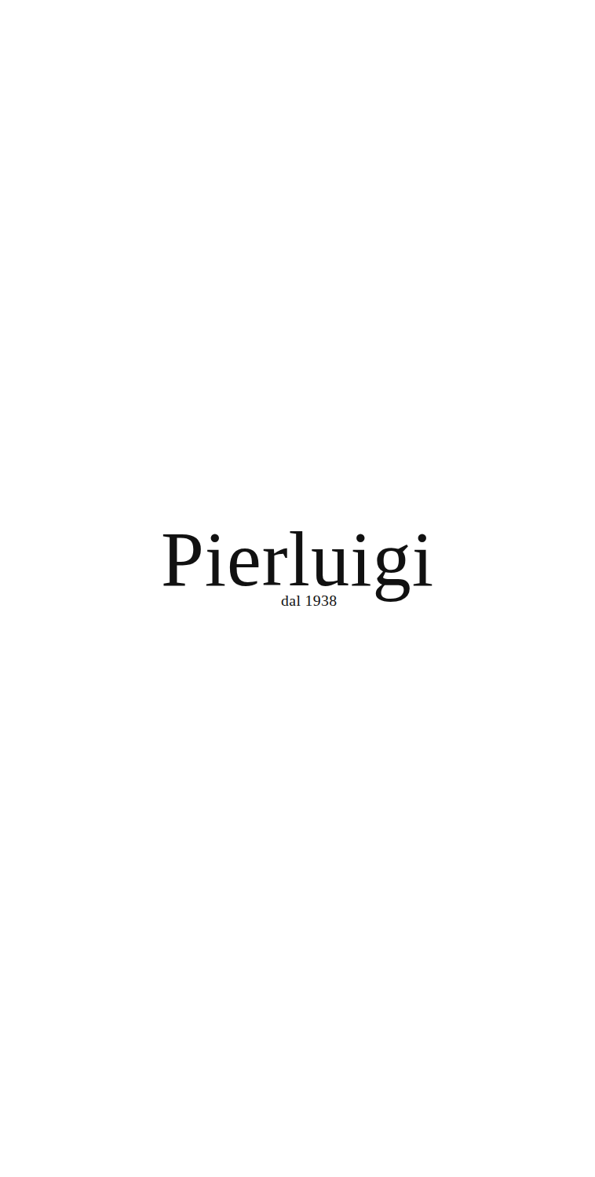Pierluigi
dal 1938